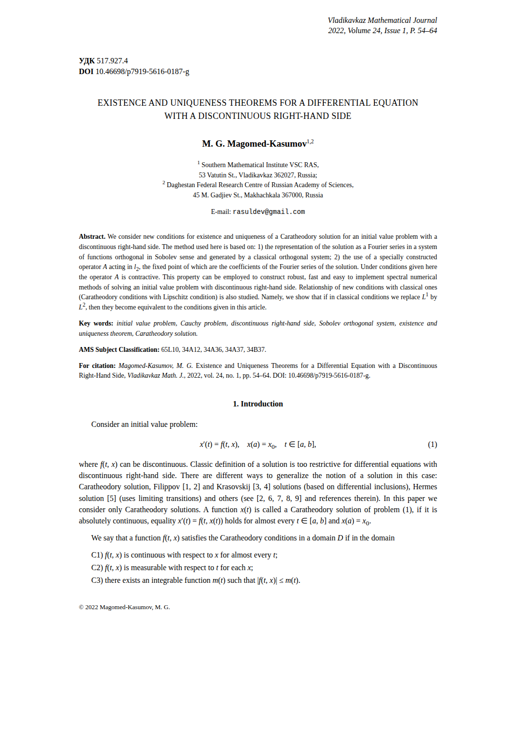Vladikavkaz Mathematical Journal
2022, Volume 24, Issue 1, P. 54–64
УДК 517.927.4
DOI 10.46698/p7919-5616-0187-g
Existence and Uniqueness Theorems for a Differential Equation
with a Discontinuous Right-Hand Side
M. G. Magomed-Kasumov1,2
1 Southern Mathematical Institute VSC RAS,
53 Vatutin St., Vladikavkaz 362027, Russia;
2 Daghestan Federal Research Centre of Russian Academy of Sciences,
45 M. Gadjiev St., Makhachkala 367000, Russia
E-mail: rasuldev@gmail.com
Abstract. We consider new conditions for existence and uniqueness of a Caratheodory solution for an initial value problem with a discontinuous right-hand side. The method used here is based on: 1) the representation of the solution as a Fourier series in a system of functions orthogonal in Sobolev sense and generated by a classical orthogonal system; 2) the use of a specially constructed operator A acting in l2, the fixed point of which are the coefficients of the Fourier series of the solution. Under conditions given here the operator A is contractive. This property can be employed to construct robust, fast and easy to implement spectral numerical methods of solving an initial value problem with discontinuous right-hand side. Relationship of new conditions with classical ones (Caratheodory conditions with Lipschitz condition) is also studied. Namely, we show that if in classical conditions we replace L1 by L2, then they become equivalent to the conditions given in this article.
Key words: initial value problem, Cauchy problem, discontinuous right-hand side, Sobolev orthogonal system, existence and uniqueness theorem, Caratheodory solution.
AMS Subject Classification: 65L10, 34A12, 34A36, 34A37, 34B37.
For citation: Magomed-Kasumov, M. G. Existence and Uniqueness Theorems for a Differential Equation with a Discontinuous Right-Hand Side, Vladikavkaz Math. J., 2022, vol. 24, no. 1, pp. 54–64. DOI: 10.46698/p7919-5616-0187-g.
1. Introduction
Consider an initial value problem:
x′(t) = f(t, x), x(a) = x0, t ∈ [a, b], (1)
where f(t, x) can be discontinuous. Classic definition of a solution is too restrictive for differential equations with discontinuous right-hand side. There are different ways to generalize the notion of a solution in this case: Caratheodory solution, Filippov [1, 2] and Krasovskij [3, 4] solutions (based on differential inclusions), Hermes solution [5] (uses limiting transitions) and others (see [2, 6, 7, 8, 9] and references therein). In this paper we consider only Caratheodory solutions. A function x(t) is called a Caratheodory solution of problem (1), if it is absolutely continuous, equality x′(t) = f(t, x(t)) holds for almost every t ∈ [a, b] and x(a) = x0.
We say that a function f(t, x) satisfies the Caratheodory conditions in a domain D if in the domain
C1) f(t, x) is continuous with respect to x for almost every t;
C2) f(t, x) is measurable with respect to t for each x;
C3) there exists an integrable function m(t) such that |f(t, x)| ≤ m(t).
© 2022 Magomed-Kasumov, M. G.